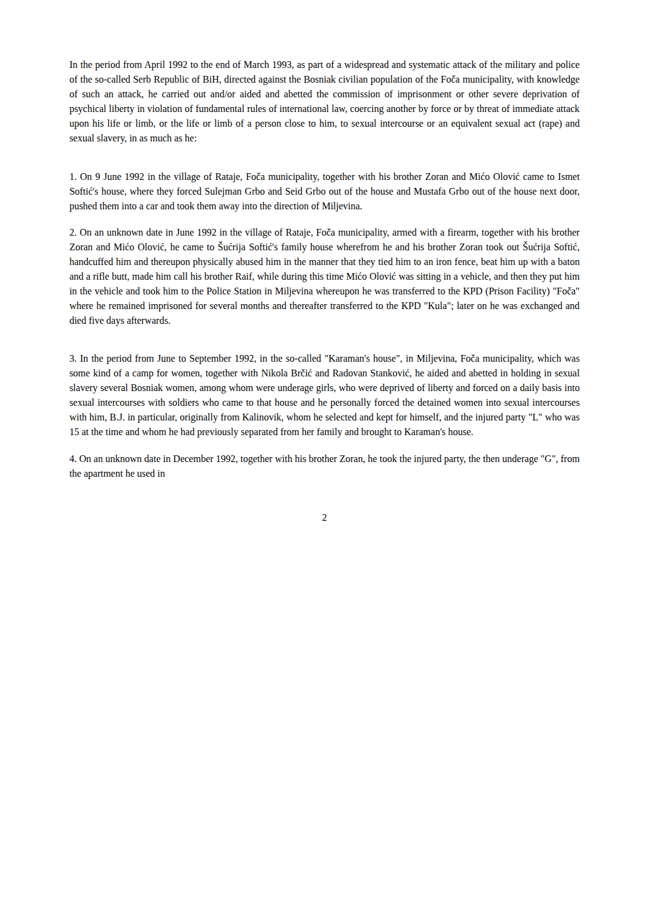In the period from April 1992 to the end of March 1993, as part of a widespread and systematic attack of the military and police of the so-called Serb Republic of BiH, directed against the Bosniak civilian population of the Foča municipality, with knowledge of such an attack, he carried out and/or aided and abetted the commission of imprisonment or other severe deprivation of psychical liberty in violation of fundamental rules of international law, coercing another by force or by threat of immediate attack upon his life or limb, or the life or limb of a person close to him, to sexual intercourse or an equivalent sexual act (rape) and sexual slavery, in as much as he:
1. On 9 June 1992 in the village of Rataje, Foča municipality, together with his brother Zoran and Mićo Olović came to Ismet Softić's house, where they forced Sulejman Grbo and Seid Grbo out of the house and Mustafa Grbo out of the house next door, pushed them into a car and took them away into the direction of Miljevina.
2. On an unknown date in June 1992 in the village of Rataje, Foča municipality, armed with a firearm, together with his brother Zoran and Mićo Olović, he came to Šućrija Softić's family house wherefrom he and his brother Zoran took out Šućrija Softić, handcuffed him and thereupon physically abused him in the manner that they tied him to an iron fence, beat him up with a baton and a rifle butt, made him call his brother Raif, while during this time Mićo Olović was sitting in a vehicle, and then they put him in the vehicle and took him to the Police Station in Miljevina whereupon he was transferred to the KPD (Prison Facility) "Foča" where he remained imprisoned for several months and thereafter transferred to the KPD "Kula"; later on he was exchanged and died five days afterwards.
3. In the period from June to September 1992, in the so-called "Karaman's house", in Miljevina, Foča municipality, which was some kind of a camp for women, together with Nikola Brčić and Radovan Stanković, he aided and abetted in holding in sexual slavery several Bosniak women, among whom were underage girls, who were deprived of liberty and forced on a daily basis into sexual intercourses with soldiers who came to that house and he personally forced the detained women into sexual intercourses with him, B.J. in particular, originally from Kalinovik, whom he selected and kept for himself, and the injured party "L" who was 15 at the time and whom he had previously separated from her family and brought to Karaman's house.
4. On an unknown date in December 1992, together with his brother Zoran, he took the injured party, the then underage "G", from the apartment he used in
2